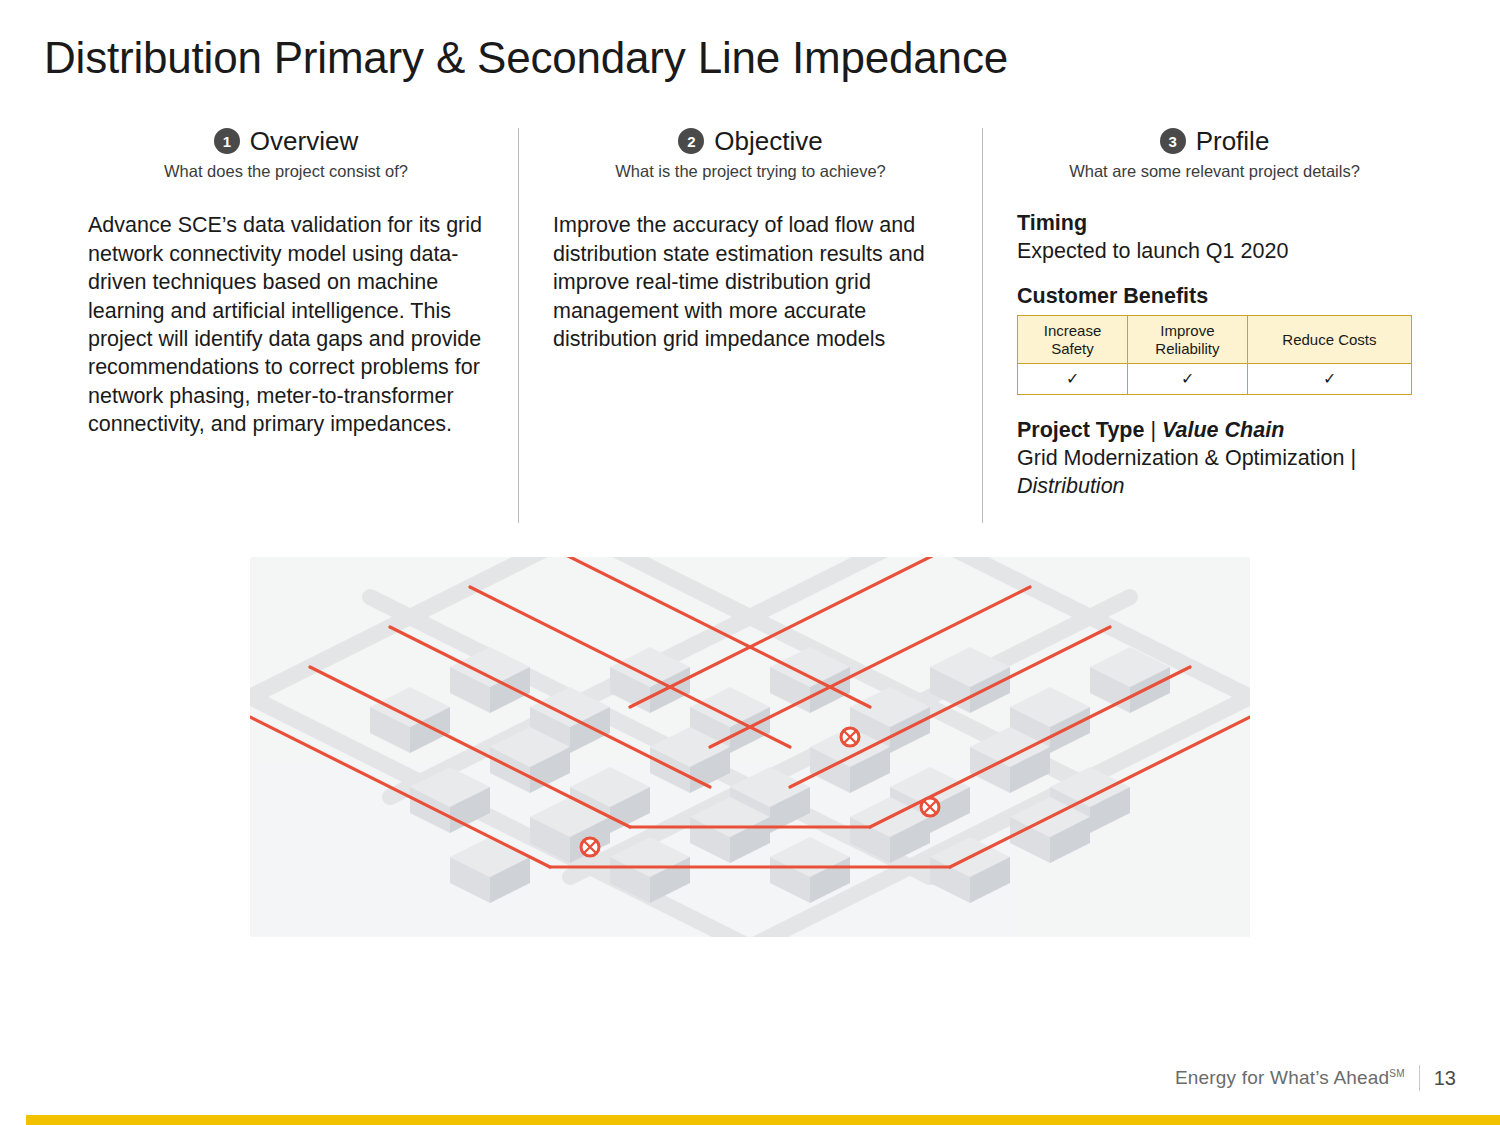Distribution Primary & Secondary Line Impedance
1 Overview What does the project consist of?
Advance SCE’s data validation for its grid network connectivity model using data-driven techniques based on machine learning and artificial intelligence. This project will identify data gaps and provide recommendations to correct problems for network phasing, meter-to-transformer connectivity, and primary impedances.
2 Objective What is the project trying to achieve?
Improve the accuracy of load flow and distribution state estimation results and improve real-time distribution grid management with more accurate distribution grid impedance models
3 Profile What are some relevant project details?
Timing
Expected to launch Q1 2020
Customer Benefits
| Increase Safety | Improve Reliability | Reduce Costs |
| --- | --- | --- |
| ✓ | ✓ | ✓ |
Project Type | Value Chain
Grid Modernization & Optimization | Distribution
Energy for What’s AheadSM 13